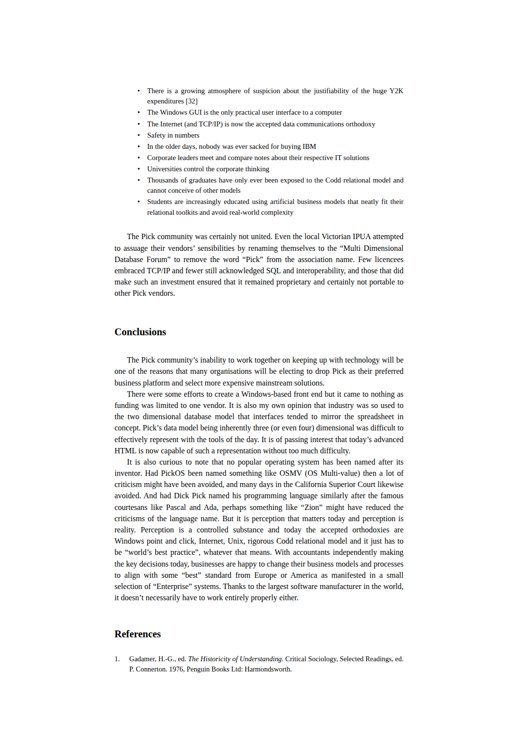There is a growing atmosphere of suspicion about the justifiability of the huge Y2K expenditures [32]
The Windows GUI is the only practical user interface to a computer
The Internet (and TCP/IP) is now the accepted data communications orthodoxy
Safety in numbers
In the older days, nobody was ever sacked for buying IBM
Corporate leaders meet and compare notes about their respective IT solutions
Universities control the corporate thinking
Thousands of graduates have only ever been exposed to the Codd relational model and cannot conceive of other models
Students are increasingly educated using artificial business models that neatly fit their relational toolkits and avoid real-world complexity
The Pick community was certainly not united. Even the local Victorian IPUA attempted to assuage their vendors’ sensibilities by renaming themselves to the “Multi Dimensional Database Forum” to remove the word “Pick” from the association name. Few licencees embraced TCP/IP and fewer still acknowledged SQL and interoperability, and those that did make such an investment ensured that it remained proprietary and certainly not portable to other Pick vendors.
Conclusions
The Pick community’s inability to work together on keeping up with technology will be one of the reasons that many organisations will be electing to drop Pick as their preferred business platform and select more expensive mainstream solutions.
There were some efforts to create a Windows-based front end but it came to nothing as funding was limited to one vendor. It is also my own opinion that industry was so used to the two dimensional database model that interfaces tended to mirror the spreadsheet in concept. Pick’s data model being inherently three (or even four) dimensional was difficult to effectively represent with the tools of the day. It is of passing interest that today’s advanced HTML is now capable of such a representation without too much difficulty.
It is also curious to note that no popular operating system has been named after its inventor. Had PickOS been named something like OSMV (OS Multi-value) then a lot of criticism might have been avoided, and many days in the California Superior Court likewise avoided. And had Dick Pick named his programming language similarly after the famous courtesans like Pascal and Ada, perhaps something like “Zion” might have reduced the criticisms of the language name. But it is perception that matters today and perception is reality. Perception is a controlled substance and today the accepted orthodoxies are Windows point and click, Internet, Unix, rigorous Codd relational model and it just has to be “world’s best practice”, whatever that means. With accountants independently making the key decisions today, businesses are happy to change their business models and processes to align with some “best” standard from Europe or America as manifested in a small selection of “Enterprise” systems. Thanks to the largest software manufacturer in the world, it doesn’t necessarily have to work entirely properly either.
References
Gadamer, H.-G., ed. The Historicity of Understanding. Critical Sociology, Selected Readings, ed. P. Connerton. 1976, Penguin Books Ltd: Harmondsworth.